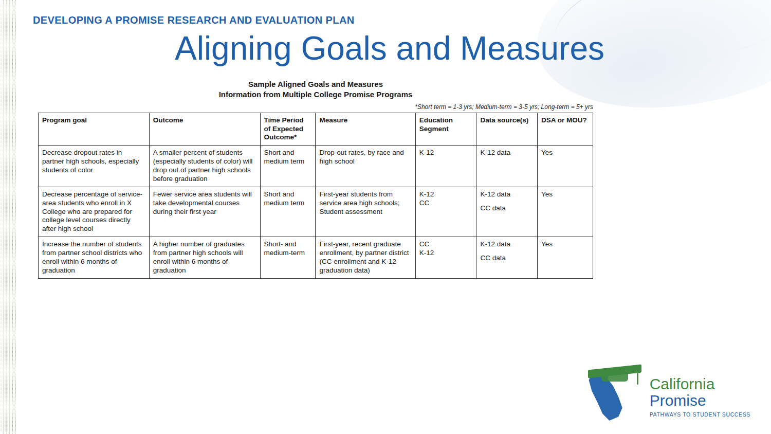Developing a Promise Research and Evaluation Plan
Aligning Goals and Measures
Sample Aligned Goals and Measures
Information from Multiple College Promise Programs
*Short term = 1-3 yrs; Medium-term = 3-5 yrs; Long-term = 5+ yrs
| Program goal | Outcome | Time Period of Expected Outcome* | Measure | Education Segment | Data source(s) | DSA or MOU? |
| --- | --- | --- | --- | --- | --- | --- |
| Decrease dropout rates in partner high schools, especially students of color | A smaller percent of students (especially students of color) will drop out of partner high schools before graduation | Short and medium term | Drop-out rates, by race and high school | K-12 | K-12 data | Yes |
| Decrease percentage of service-area students who enroll in X College who are prepared for college level courses directly after high school | Fewer service area students will take developmental courses during their first year | Short and medium term | First-year students from service area high schools; Student assessment | K-12 CC | K-12 data CC data | Yes |
| Increase the number of students from partner school districts who enroll within 6 months of graduation | A higher number of graduates from partner high schools will enroll within 6 months of graduation | Short- and medium-term | First-year, recent graduate enrollment, by partner district (CC enrollment and K-12 graduation data) | CC K-12 | K-12 data CC data | Yes |
California
Promise
Pathways to Student Success